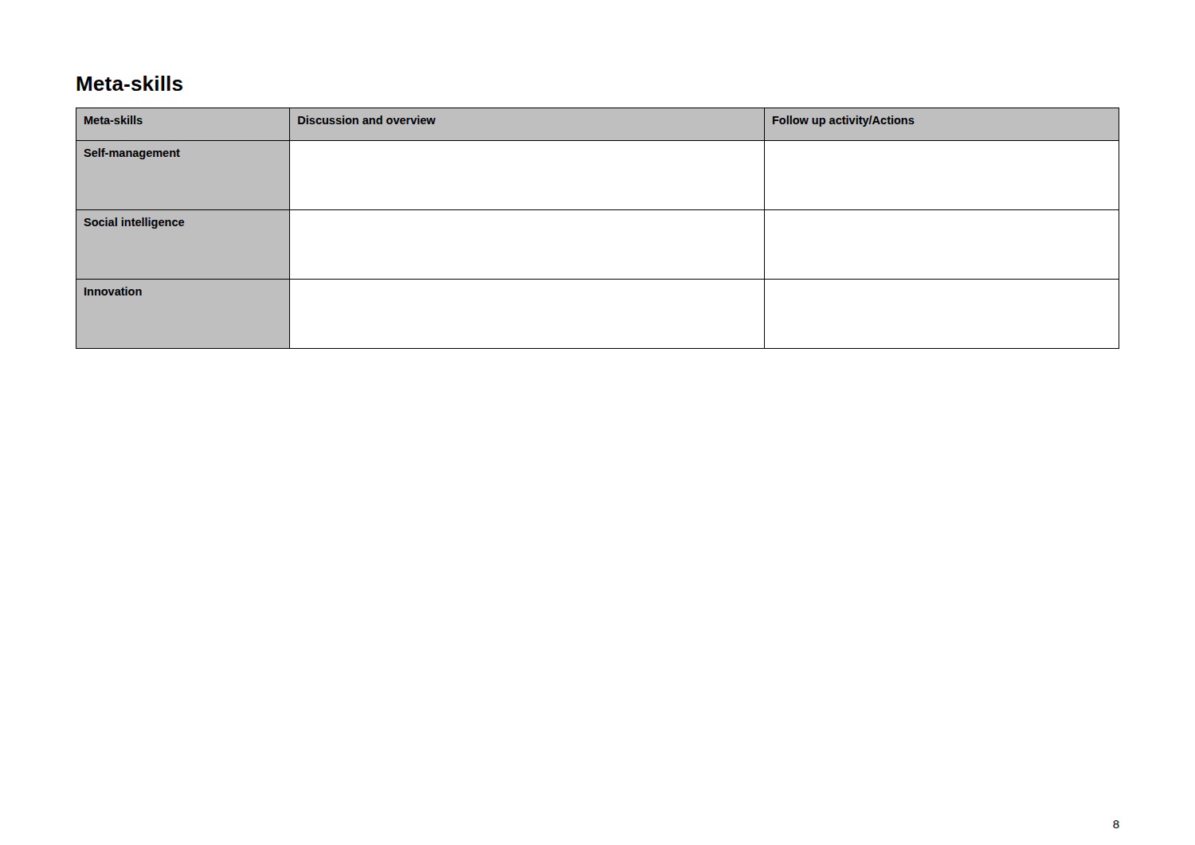Meta-skills
| Meta-skills | Discussion and overview | Follow up activity/Actions |
| --- | --- | --- |
| Self-management | | |
| Social intelligence | | |
| Innovation | | |
8